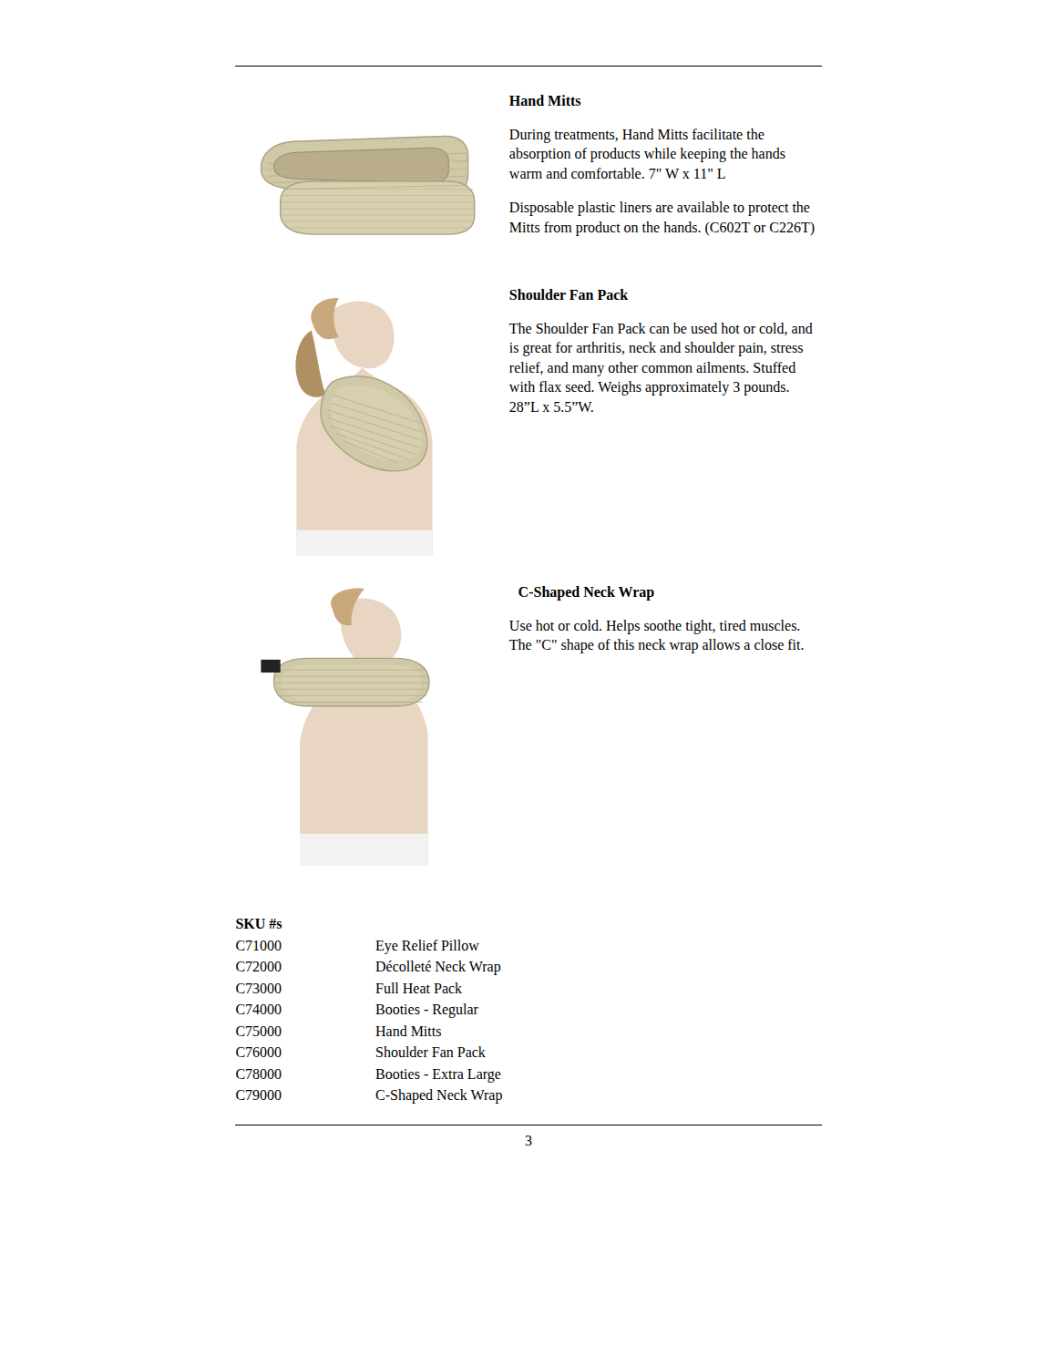Hand Mitts
During treatments, Hand Mitts facilitate the absorption of products while keeping the hands warm and comfortable. 7" W x 11" L
Disposable plastic liners are available to protect the Mitts from product on the hands. (C602T or C226T)
Shoulder Fan Pack
The Shoulder Fan Pack can be used hot or cold, and is great for arthritis, neck and shoulder pain, stress relief, and many other common ailments. Stuffed with flax seed. Weighs approximately 3 pounds. 28”L x 5.5”W.
C-Shaped Neck Wrap
Use hot or cold. Helps soothe tight, tired muscles. The "C" shape of this neck wrap allows a close fit.
SKU #s
| C71000 | Eye Relief Pillow |
| C72000 | Décolleté Neck Wrap |
| C73000 | Full Heat Pack |
| C74000 | Booties - Regular |
| C75000 | Hand Mitts |
| C76000 | Shoulder Fan Pack |
| C78000 | Booties - Extra Large |
| C79000 | C-Shaped Neck Wrap |
3